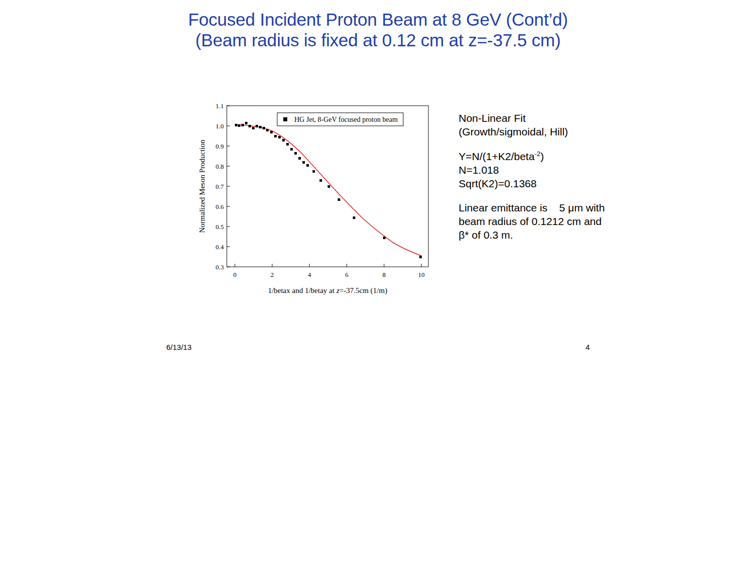Focused Incident Proton Beam at 8 GeV (Cont’d)
(Beam radius is fixed at 0.12 cm at z=-37.5 cm)
1.1 1.0 0.9 0.8 0.7 0.6 0.5 0.4 0.3 0 2 4 6 8 10 1/betax and 1/betay at z=-37.5cm (1/m) Normalized Meson Production HG Jet, 8-GeV focused proton beam
Non-Linear Fit
(Growth/sigmoidal, Hill)
Y=N/(1+K2/beta-2)
N=1.018
Sqrt(K2)=0.1368
Linear emittance is 5 μm with beam radius of 0.1212 cm and β* of 0.3 m.
6/13/13
4